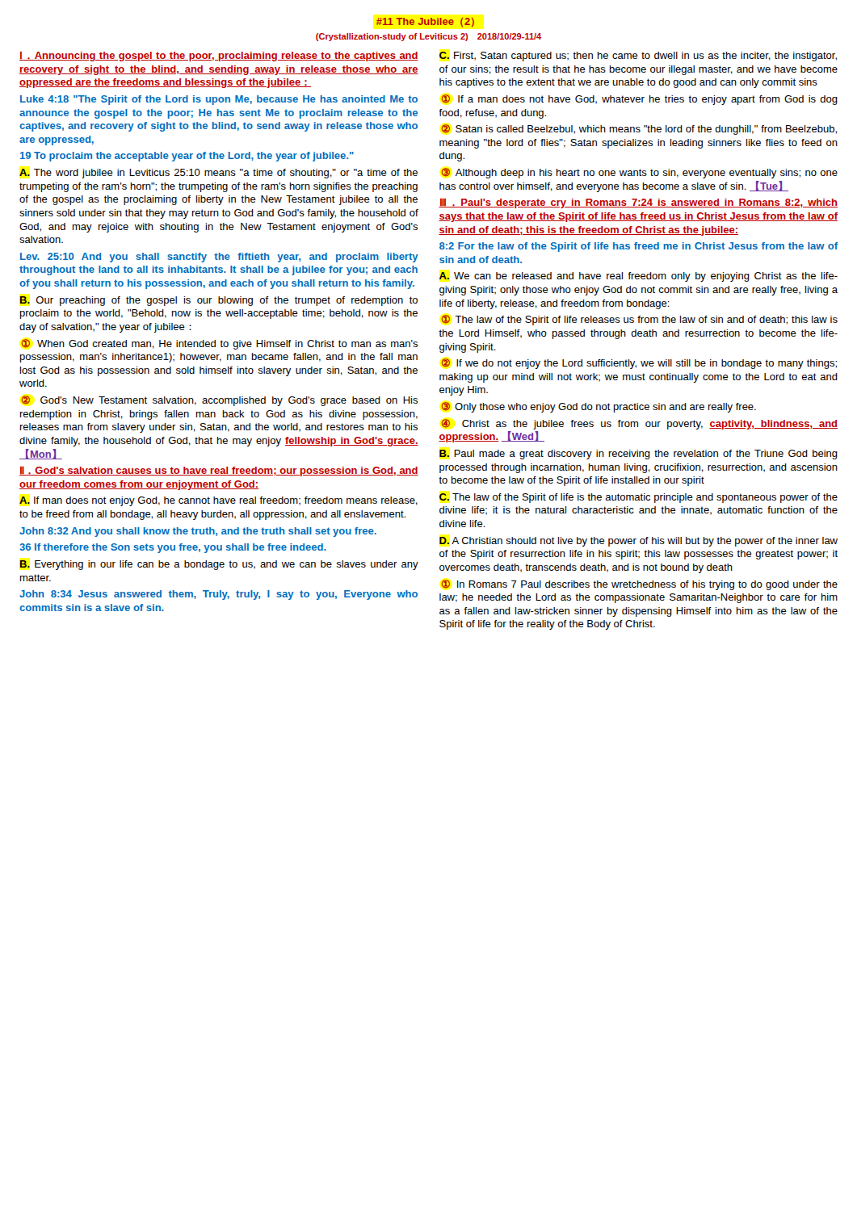#11 The Jubilee（2）
(Crystallization-study of Leviticus 2)　2018/10/29-11/4
Ⅰ．Announcing the gospel to the poor, proclaiming release to the captives and recovery of sight to the blind, and sending away in release those who are oppressed are the freedoms and blessings of the jubilee：
Luke 4:18 "The Spirit of the Lord is upon Me, because He has anointed Me to announce the gospel to the poor; He has sent Me to proclaim release to the captives, and recovery of sight to the blind, to send away in release those who are oppressed,
19 To proclaim the acceptable year of the Lord, the year of jubilee."
A. The word jubilee in Leviticus 25:10 means "a time of shouting," or "a time of the trumpeting of the ram's horn"; the trumpeting of the ram's horn signifies the preaching of the gospel as the proclaiming of liberty in the New Testament jubilee to all the sinners sold under sin that they may return to God and God's family, the household of God, and may rejoice with shouting in the New Testament enjoyment of God's salvation.
Lev. 25:10 And you shall sanctify the fiftieth year, and proclaim liberty throughout the land to all its inhabitants. It shall be a jubilee for you; and each of you shall return to his possession, and each of you shall return to his family.
B. Our preaching of the gospel is our blowing of the trumpet of redemption to proclaim to the world, "Behold, now is the well-acceptable time; behold, now is the day of salvation," the year of jubilee：
① When God created man, He intended to give Himself in Christ to man as man's possession, man's inheritance1); however, man became fallen, and in the fall man lost God as his possession and sold himself into slavery under sin, Satan, and the world.
② God's New Testament salvation, accomplished by God's grace based on His redemption in Christ, brings fallen man back to God as his divine possession, releases man from slavery under sin, Satan, and the world, and restores man to his divine family, the household of God, that he may enjoy fellowship in God's grace. 【Mon】
Ⅱ．God's salvation causes us to have real freedom; our possession is God, and our freedom comes from our enjoyment of God:
A. If man does not enjoy God, he cannot have real freedom; freedom means release, to be freed from all bondage, all heavy burden, all oppression, and all enslavement.
John 8:32 And you shall know the truth, and the truth shall set you free.
36 If therefore the Son sets you free, you shall be free indeed.
B. Everything in our life can be a bondage to us, and we can be slaves under any matter.
John 8:34 Jesus answered them, Truly, truly, I say to you, Everyone who commits sin is a slave of sin.
C. First, Satan captured us; then he came to dwell in us as the inciter, the instigator, of our sins; the result is that he has become our illegal master, and we have become his captives to the extent that we are unable to do good and can only commit sins
① If a man does not have God, whatever he tries to enjoy apart from God is dog food, refuse, and dung.
② Satan is called Beelzebul, which means "the lord of the dunghill," from Beelzebub, meaning "the lord of flies"; Satan specializes in leading sinners like flies to feed on dung.
③ Although deep in his heart no one wants to sin, everyone eventually sins; no one has control over himself, and everyone has become a slave of sin. 【Tue】
Ⅲ．Paul's desperate cry in Romans 7:24 is answered in Romans 8:2, which says that the law of the Spirit of life has freed us in Christ Jesus from the law of sin and of death; this is the freedom of Christ as the jubilee:
8:2 For the law of the Spirit of life has freed me in Christ Jesus from the law of sin and of death.
A. We can be released and have real freedom only by enjoying Christ as the life-giving Spirit; only those who enjoy God do not commit sin and are really free, living a life of liberty, release, and freedom from bondage:
① The law of the Spirit of life releases us from the law of sin and of death; this law is the Lord Himself, who passed through death and resurrection to become the life-giving Spirit.
② If we do not enjoy the Lord sufficiently, we will still be in bondage to many things; making up our mind will not work; we must continually come to the Lord to eat and enjoy Him.
③ Only those who enjoy God do not practice sin and are really free.
④ Christ as the jubilee frees us from our poverty, captivity, blindness, and oppression. 【Wed】
B. Paul made a great discovery in receiving the revelation of the Triune God being processed through incarnation, human living, crucifixion, resurrection, and ascension to become the law of the Spirit of life installed in our spirit
C. The law of the Spirit of life is the automatic principle and spontaneous power of the divine life; it is the natural characteristic and the innate, automatic function of the divine life.
D. A Christian should not live by the power of his will but by the power of the inner law of the Spirit of resurrection life in his spirit; this law possesses the greatest power; it overcomes death, transcends death, and is not bound by death
① In Romans 7 Paul describes the wretchedness of his trying to do good under the law; he needed the Lord as the compassionate Samaritan-Neighbor to care for him as a fallen and law-stricken sinner by dispensing Himself into him as the law of the Spirit of life for the reality of the Body of Christ.